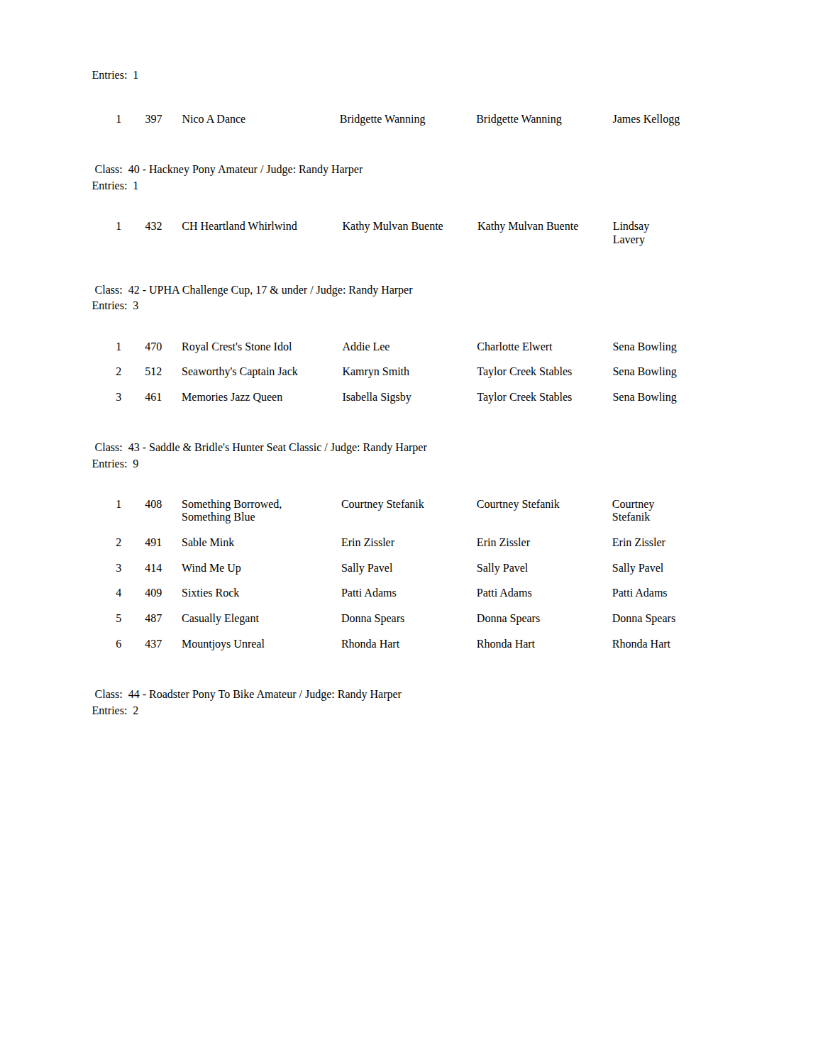Entries: 1
| 1 | 397 | Nico A Dance | Bridgette Wanning | Bridgette Wanning | James Kellogg |
Class: 40 - Hackney Pony Amateur / Judge: Randy Harper Entries: 1
| 1 | 432 | CH Heartland Whirlwind | Kathy Mulvan Buente | Kathy Mulvan Buente | Lindsay Lavery |
Class: 42 - UPHA Challenge Cup, 17 & under / Judge: Randy Harper Entries: 3
| 1 | 470 | Royal Crest's Stone Idol | Addie Lee | Charlotte Elwert | Sena Bowling |
| 2 | 512 | Seaworthy's Captain Jack | Kamryn Smith | Taylor Creek Stables | Sena Bowling |
| 3 | 461 | Memories Jazz Queen | Isabella Sigsby | Taylor Creek Stables | Sena Bowling |
Class: 43 - Saddle & Bridle's Hunter Seat Classic / Judge: Randy Harper Entries: 9
| 1 | 408 | Something Borrowed, Something Blue | Courtney Stefanik | Courtney Stefanik | Courtney Stefanik |
| 2 | 491 | Sable Mink | Erin Zissler | Erin Zissler | Erin Zissler |
| 3 | 414 | Wind Me Up | Sally Pavel | Sally Pavel | Sally Pavel |
| 4 | 409 | Sixties Rock | Patti Adams | Patti Adams | Patti Adams |
| 5 | 487 | Casually Elegant | Donna Spears | Donna Spears | Donna Spears |
| 6 | 437 | Mountjoys Unreal | Rhonda Hart | Rhonda Hart | Rhonda Hart |
Class: 44 - Roadster Pony To Bike Amateur / Judge: Randy Harper Entries: 2